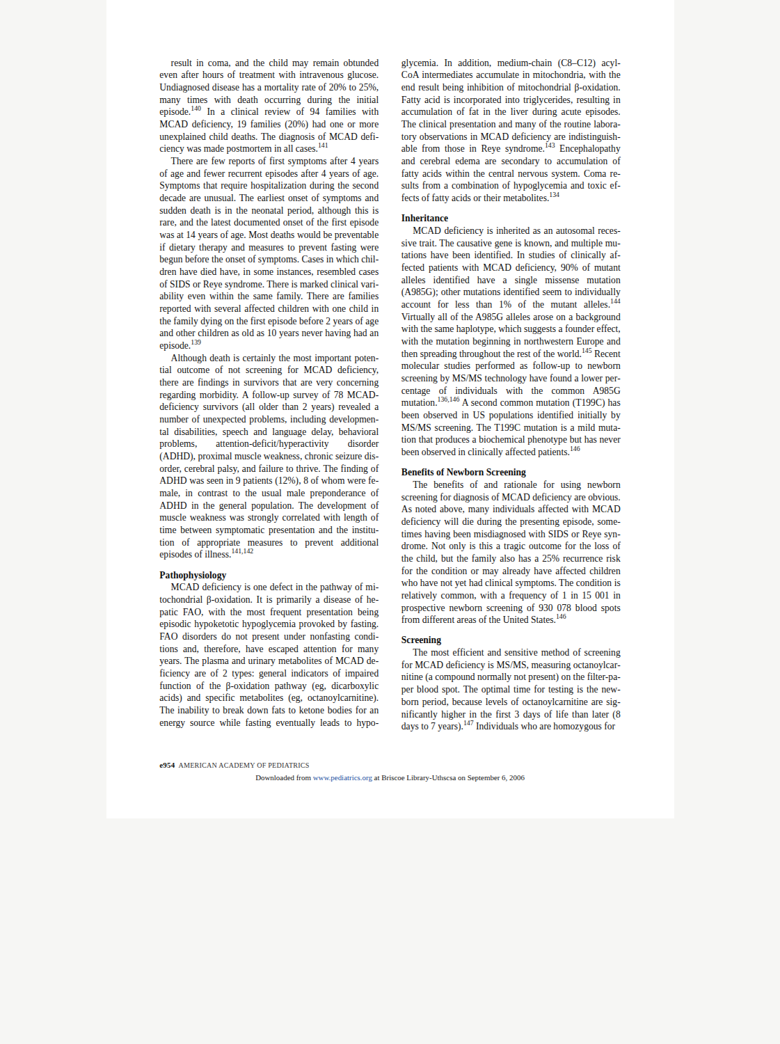result in coma, and the child may remain obtunded even after hours of treatment with intravenous glucose. Undiagnosed disease has a mortality rate of 20% to 25%, many times with death occurring during the initial episode.140 In a clinical review of 94 families with MCAD deficiency, 19 families (20%) had one or more unexplained child deaths. The diagnosis of MCAD deficiency was made postmortem in all cases.141
There are few reports of first symptoms after 4 years of age and fewer recurrent episodes after 4 years of age. Symptoms that require hospitalization during the second decade are unusual. The earliest onset of symptoms and sudden death is in the neonatal period, although this is rare, and the latest documented onset of the first episode was at 14 years of age. Most deaths would be preventable if dietary therapy and measures to prevent fasting were begun before the onset of symptoms. Cases in which children have died have, in some instances, resembled cases of SIDS or Reye syndrome. There is marked clinical variability even within the same family. There are families reported with several affected children with one child in the family dying on the first episode before 2 years of age and other children as old as 10 years never having had an episode.139
Although death is certainly the most important potential outcome of not screening for MCAD deficiency, there are findings in survivors that are very concerning regarding morbidity. A follow-up survey of 78 MCAD-deficiency survivors (all older than 2 years) revealed a number of unexpected problems, including developmental disabilities, speech and language delay, behavioral problems, attention-deficit/hyperactivity disorder (ADHD), proximal muscle weakness, chronic seizure disorder, cerebral palsy, and failure to thrive. The finding of ADHD was seen in 9 patients (12%), 8 of whom were female, in contrast to the usual male preponderance of ADHD in the general population. The development of muscle weakness was strongly correlated with length of time between symptomatic presentation and the institution of appropriate measures to prevent additional episodes of illness.141,142
Pathophysiology
MCAD deficiency is one defect in the pathway of mitochondrial β-oxidation. It is primarily a disease of hepatic FAO, with the most frequent presentation being episodic hypoketotic hypoglycemia provoked by fasting. FAO disorders do not present under nonfasting conditions and, therefore, have escaped attention for many years. The plasma and urinary metabolites of MCAD deficiency are of 2 types: general indicators of impaired function of the β-oxidation pathway (eg, dicarboxylic acids) and specific metabolites (eg, octanoylcarnitine). The inability to break down fats to ketone bodies for an energy source while fasting eventually leads to hypoglycemia. In addition, medium-chain (C8–C12) acyl-CoA intermediates accumulate in mitochondria, with the end result being inhibition of mitochondrial β-oxidation. Fatty acid is incorporated into triglycerides, resulting in accumulation of fat in the liver during acute episodes. The clinical presentation and many of the routine laboratory observations in MCAD deficiency are indistinguishable from those in Reye syndrome.143 Encephalopathy and cerebral edema are secondary to accumulation of fatty acids within the central nervous system. Coma results from a combination of hypoglycemia and toxic effects of fatty acids or their metabolites.134
Inheritance
MCAD deficiency is inherited as an autosomal recessive trait. The causative gene is known, and multiple mutations have been identified. In studies of clinically affected patients with MCAD deficiency, 90% of mutant alleles identified have a single missense mutation (A985G); other mutations identified seem to individually account for less than 1% of the mutant alleles.144 Virtually all of the A985G alleles arose on a background with the same haplotype, which suggests a founder effect, with the mutation beginning in northwestern Europe and then spreading throughout the rest of the world.145 Recent molecular studies performed as follow-up to newborn screening by MS/MS technology have found a lower percentage of individuals with the common A985G mutation.136,146 A second common mutation (T199C) has been observed in US populations identified initially by MS/MS screening. The T199C mutation is a mild mutation that produces a biochemical phenotype but has never been observed in clinically affected patients.146
Benefits of Newborn Screening
The benefits of and rationale for using newborn screening for diagnosis of MCAD deficiency are obvious. As noted above, many individuals affected with MCAD deficiency will die during the presenting episode, sometimes having been misdiagnosed with SIDS or Reye syndrome. Not only is this a tragic outcome for the loss of the child, but the family also has a 25% recurrence risk for the condition or may already have affected children who have not yet had clinical symptoms. The condition is relatively common, with a frequency of 1 in 15 001 in prospective newborn screening of 930 078 blood spots from different areas of the United States.146
Screening
The most efficient and sensitive method of screening for MCAD deficiency is MS/MS, measuring octanoylcarnitine (a compound normally not present) on the filter-paper blood spot. The optimal time for testing is the newborn period, because levels of octanoylcarnitine are significantly higher in the first 3 days of life than later (8 days to 7 years).147 Individuals who are homozygous for
e954 AMERICAN ACADEMY OF PEDIATRICS
Downloaded from www.pediatrics.org at Briscoe Library-Uthscsa on September 6, 2006